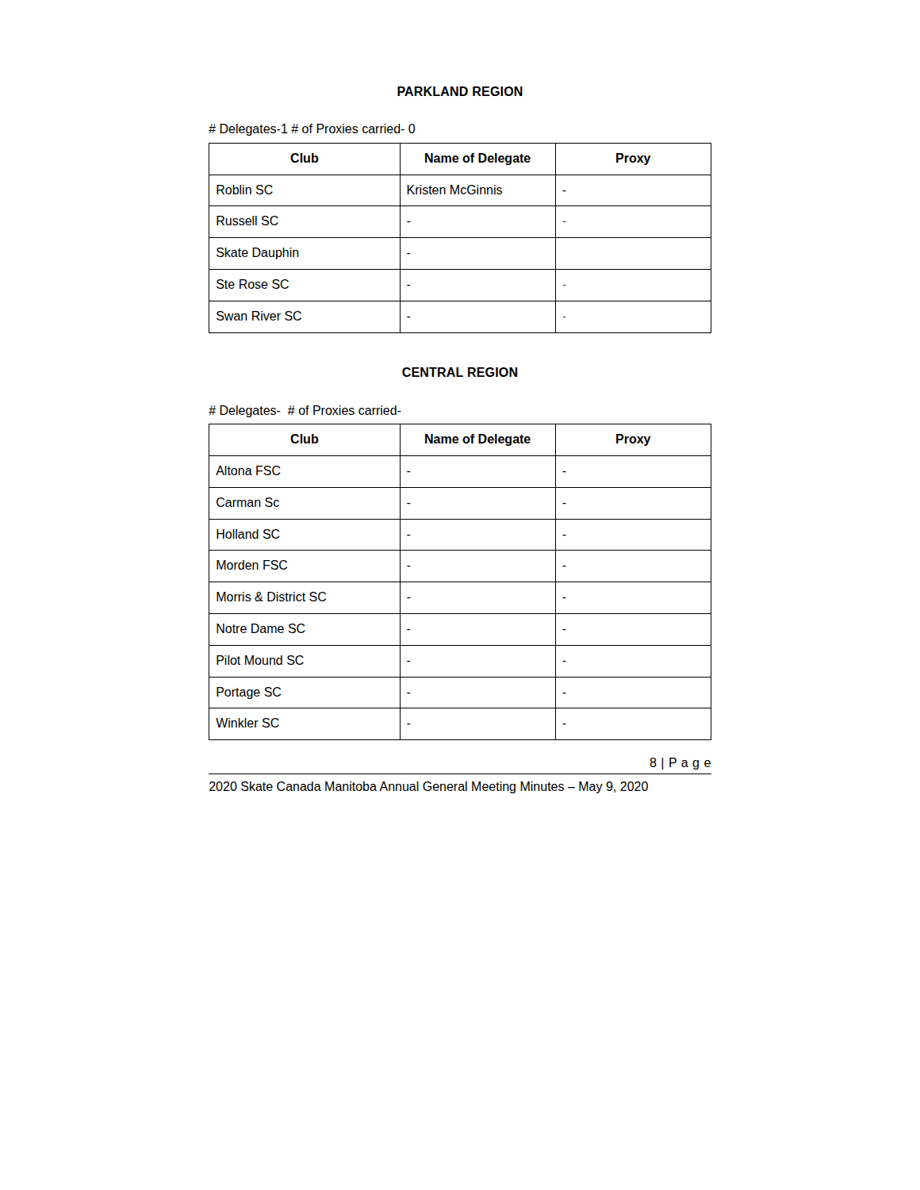PARKLAND REGION
# Delegates-1 # of Proxies carried- 0
| Club | Name of Delegate | Proxy |
| --- | --- | --- |
| Roblin SC | Kristen McGinnis | - |
| Russell SC | - | - |
| Skate Dauphin | - | |
| Ste Rose SC | - | - |
| Swan River SC | - | - |
CENTRAL REGION
# Delegates- # of Proxies carried-
| Club | Name of Delegate | Proxy |
| --- | --- | --- |
| Altona FSC | - | - |
| Carman Sc | - | - |
| Holland SC | - | - |
| Morden FSC | - | - |
| Morris & District SC | - | - |
| Notre Dame SC | - | - |
| Pilot Mound SC | - | - |
| Portage SC | - | - |
| Winkler SC | - | - |
8 | P a g e
2020 Skate Canada Manitoba Annual General Meeting Minutes – May 9, 2020